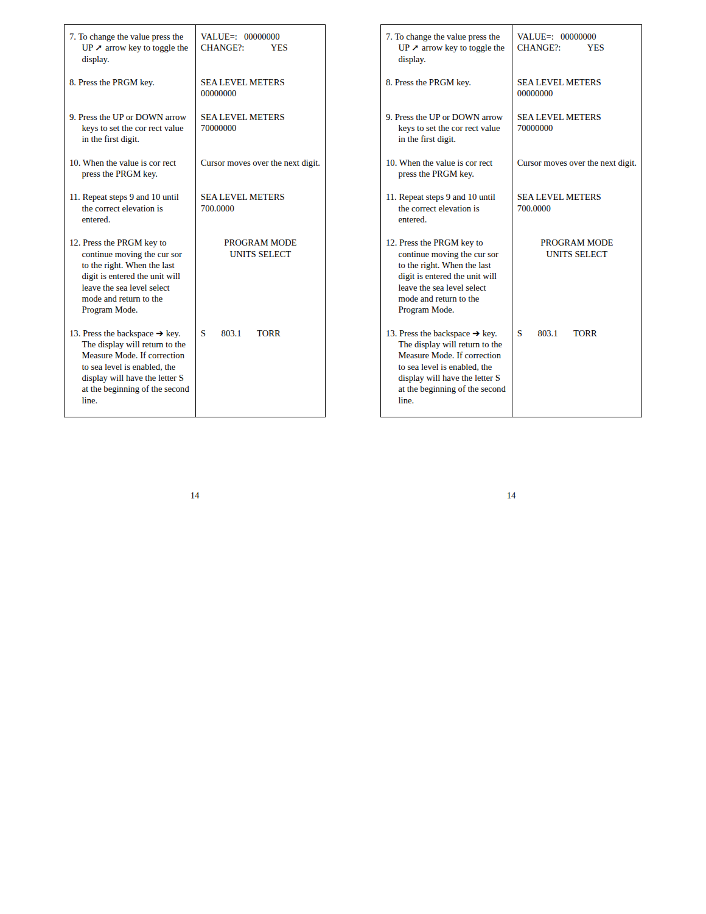| 7. To change the value press the UP ➚ arrow key to toggle the display. | VALUE=: 00000000 CHANGE?: YES |
| 8. Press the PRGM key. | SEA LEVEL METERS 00000000 |
| 9. Press the UP or DOWN arrow keys to set the cor rect value in the first digit. | SEA LEVEL METERS 70000000 |
| 10. When the value is cor rect press the PRGM key. | Cursor moves over the next digit. |
| 11. Repeat steps 9 and 10 until the correct elevation is entered. | SEA LEVEL METERS 700.0000 |
| 12. Press the PRGM key to continue moving the cur sor to the right. When the last digit is entered the unit will leave the sea level select mode and return to the Program Mode. | PROGRAM MODE UNITS SELECT |
| 13. Press the backspace ➔ key. The display will return to the Measure Mode. If correction to sea level is enabled, the display will have the letter S at the beginning of the second line. | S 803.1 TORR |
| 7. To change the value press the UP ➚ arrow key to toggle the display. | VALUE=: 00000000 CHANGE?: YES |
| 8. Press the PRGM key. | SEA LEVEL METERS 00000000 |
| 9. Press the UP or DOWN arrow keys to set the cor rect value in the first digit. | SEA LEVEL METERS 70000000 |
| 10. When the value is cor rect press the PRGM key. | Cursor moves over the next digit. |
| 11. Repeat steps 9 and 10 until the correct elevation is entered. | SEA LEVEL METERS 700.0000 |
| 12. Press the PRGM key to continue moving the cur sor to the right. When the last digit is entered the unit will leave the sea level select mode and return to the Program Mode. | PROGRAM MODE UNITS SELECT |
| 13. Press the backspace ➔ key. The display will return to the Measure Mode. If correction to sea level is enabled, the display will have the letter S at the beginning of the second line. | S 803.1 TORR |
14
14